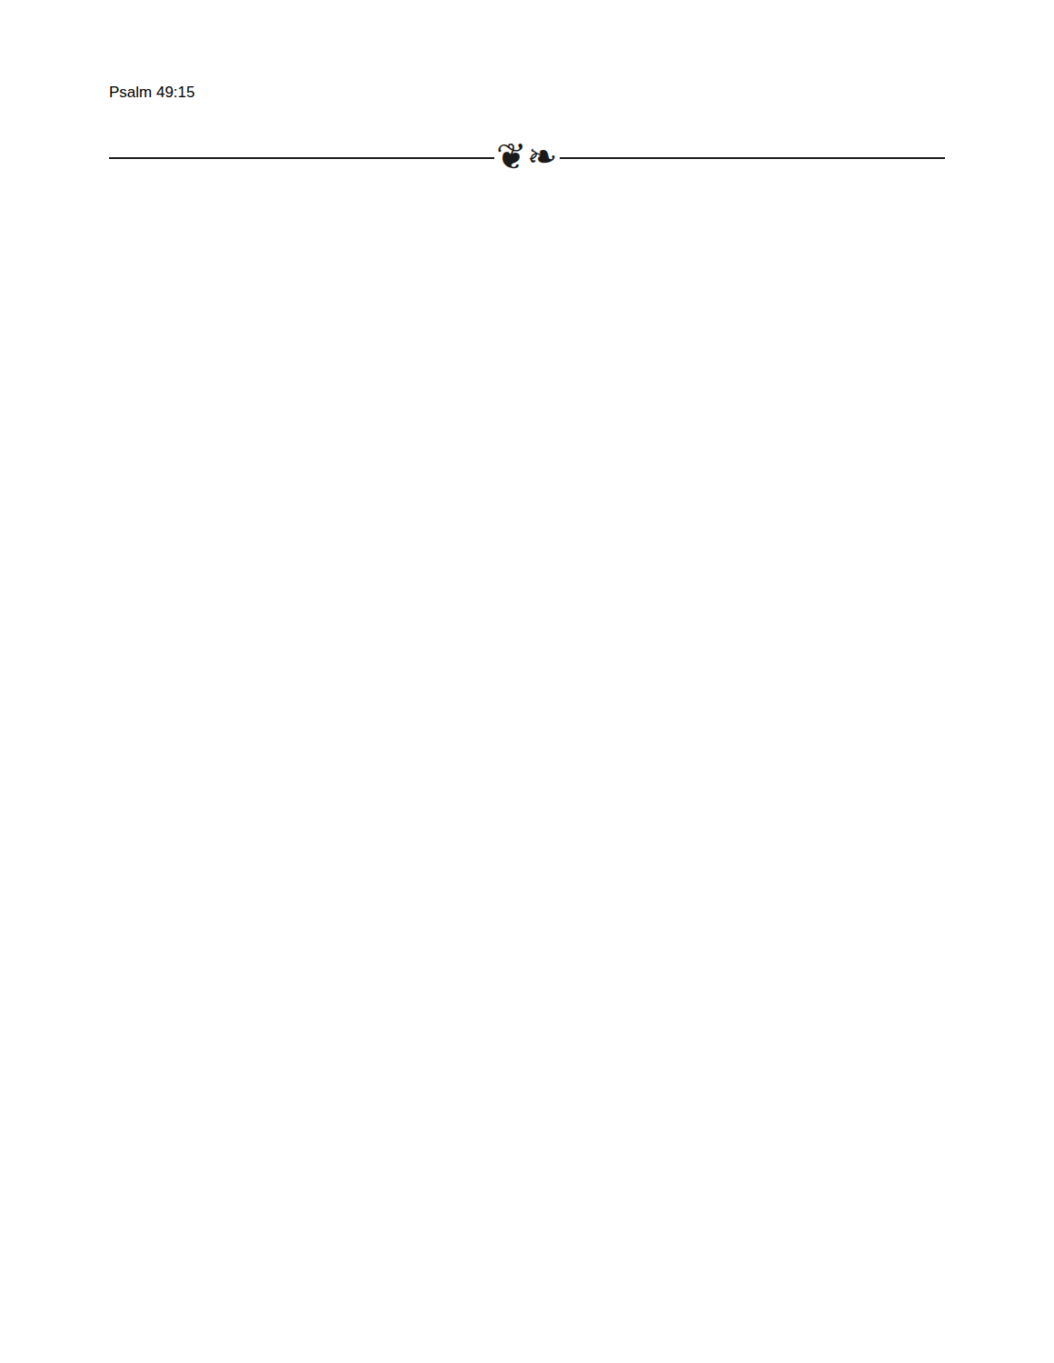Psalm 49:15
❦❧